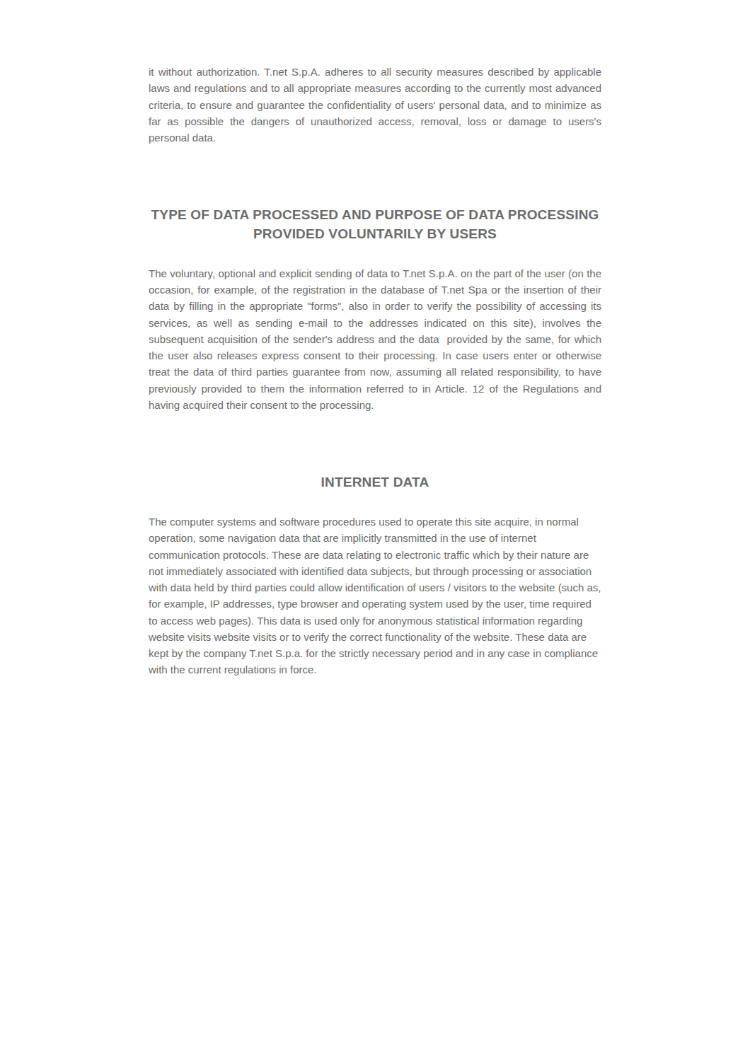it without authorization. T.net S.p.A. adheres to all security measures described by applicable laws and regulations and to all appropriate measures according to the currently most advanced criteria, to ensure and guarantee the confidentiality of users' personal data, and to minimize as far as possible the dangers of unauthorized access, removal, loss or damage to users's personal data.
TYPE OF DATA PROCESSED AND PURPOSE OF DATA PROCESSING PROVIDED VOLUNTARILY BY USERS
The voluntary, optional and explicit sending of data to T.net S.p.A. on the part of the user (on the occasion, for example, of the registration in the database of T.net Spa or the insertion of their data by filling in the appropriate "forms", also in order to verify the possibility of accessing its services, as well as sending e-mail to the addresses indicated on this site), involves the subsequent acquisition of the sender's address and the data provided by the same, for which the user also releases express consent to their processing. In case users enter or otherwise treat the data of third parties guarantee from now, assuming all related responsibility, to have previously provided to them the information referred to in Article. 12 of the Regulations and having acquired their consent to the processing.
INTERNET DATA
The computer systems and software procedures used to operate this site acquire, in normal operation, some navigation data that are implicitly transmitted in the use of internet communication protocols. These are data relating to electronic traffic which by their nature are not immediately associated with identified data subjects, but through processing or association with data held by third parties could allow identification of users / visitors to the website (such as, for example, IP addresses, type browser and operating system used by the user, time required to access web pages). This data is used only for anonymous statistical information regarding website visits website visits or to verify the correct functionality of the website. These data are kept by the company T.net S.p.a. for the strictly necessary period and in any case in compliance with the current regulations in force.